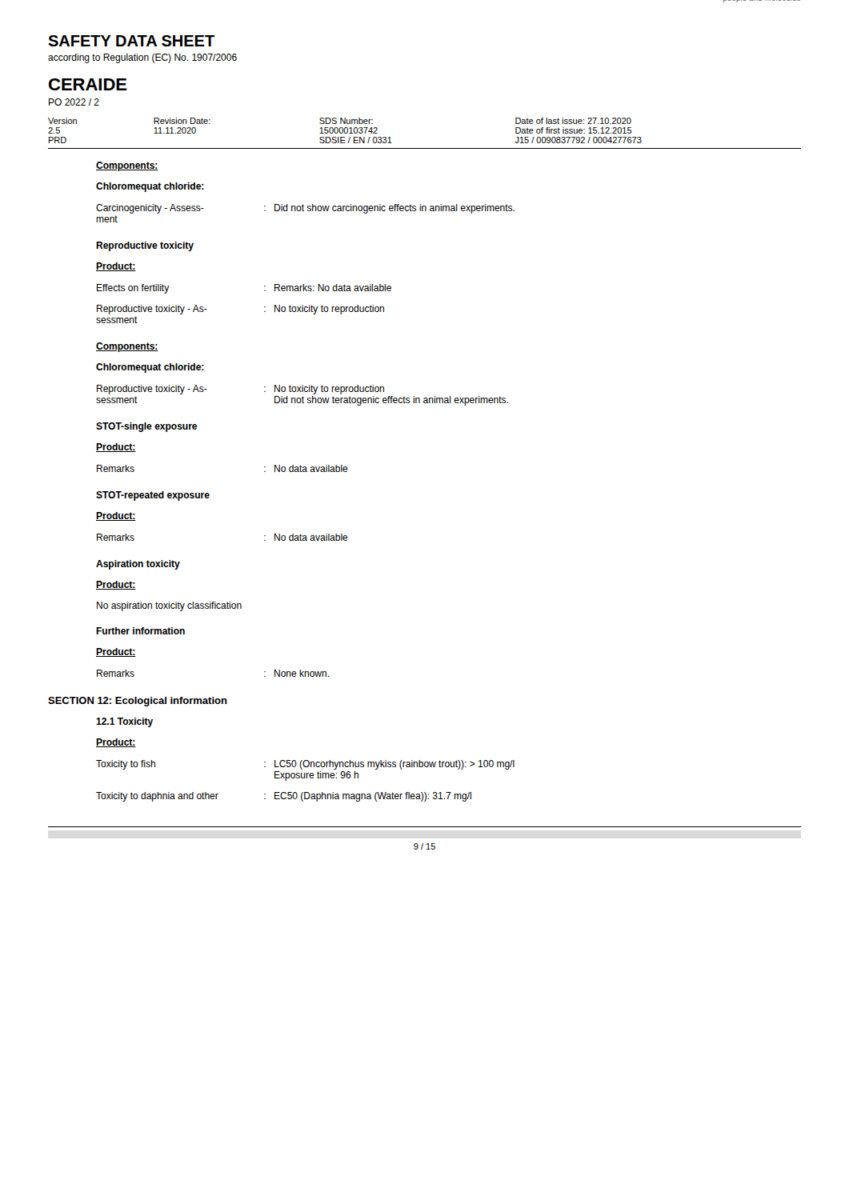TAMINCO
people and molecules
SAFETY DATA SHEET
according to Regulation (EC) No. 1907/2006
CERAIDE
PO 2022 / 2
| Version 2.5 PRD | Revision Date: 11.11.2020 | SDS Number: 150000103742 SDSIE / EN / 0331 | Date of last issue: 27.10.2020 Date of first issue: 15.12.2015 J15 / 0090837792 / 0004277673 |
Components:
Chloromequat chloride:
| Carcinogenicity - Assess- ment | : | Did not show carcinogenic effects in animal experiments. |
Reproductive toxicity
Product:
| Effects on fertility | : | Remarks: No data available |
| Reproductive toxicity - As- sessment | : | No toxicity to reproduction |
Components:
Chloromequat chloride:
| Reproductive toxicity - As- sessment | : | No toxicity to reproduction Did not show teratogenic effects in animal experiments. |
STOT-single exposure
Product:
| Remarks | : | No data available |
STOT-repeated exposure
Product:
| Remarks | : | No data available |
Aspiration toxicity
Product:
No aspiration toxicity classification
Further information
Product:
| Remarks | : | None known. |
SECTION 12: Ecological information
12.1 Toxicity
Product:
| Toxicity to fish | : | LC50 (Oncorhynchus mykiss (rainbow trout)): > 100 mg/l Exposure time: 96 h |
| Toxicity to daphnia and other | : | EC50 (Daphnia magna (Water flea)): 31.7 mg/l |
9 / 15